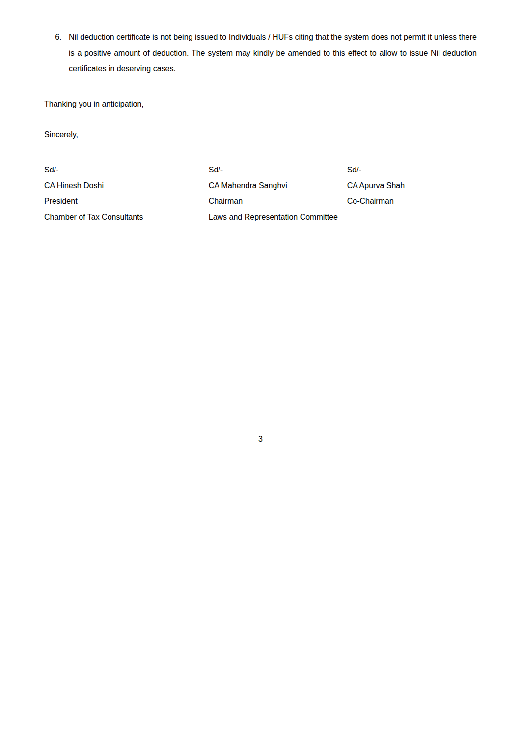Nil deduction certificate is not being issued to Individuals / HUFs citing that the system does not permit it unless there is a positive amount of deduction. The system may kindly be amended to this effect to allow to issue Nil deduction certificates in deserving cases.
Thanking you in anticipation,
Sincerely,
| Sd/- | Sd/- | Sd/- |
| CA Hinesh Doshi | CA Mahendra Sanghvi | CA Apurva Shah |
| President | Chairman | Co-Chairman |
| Chamber of Tax Consultants | Laws and Representation Committee |
3